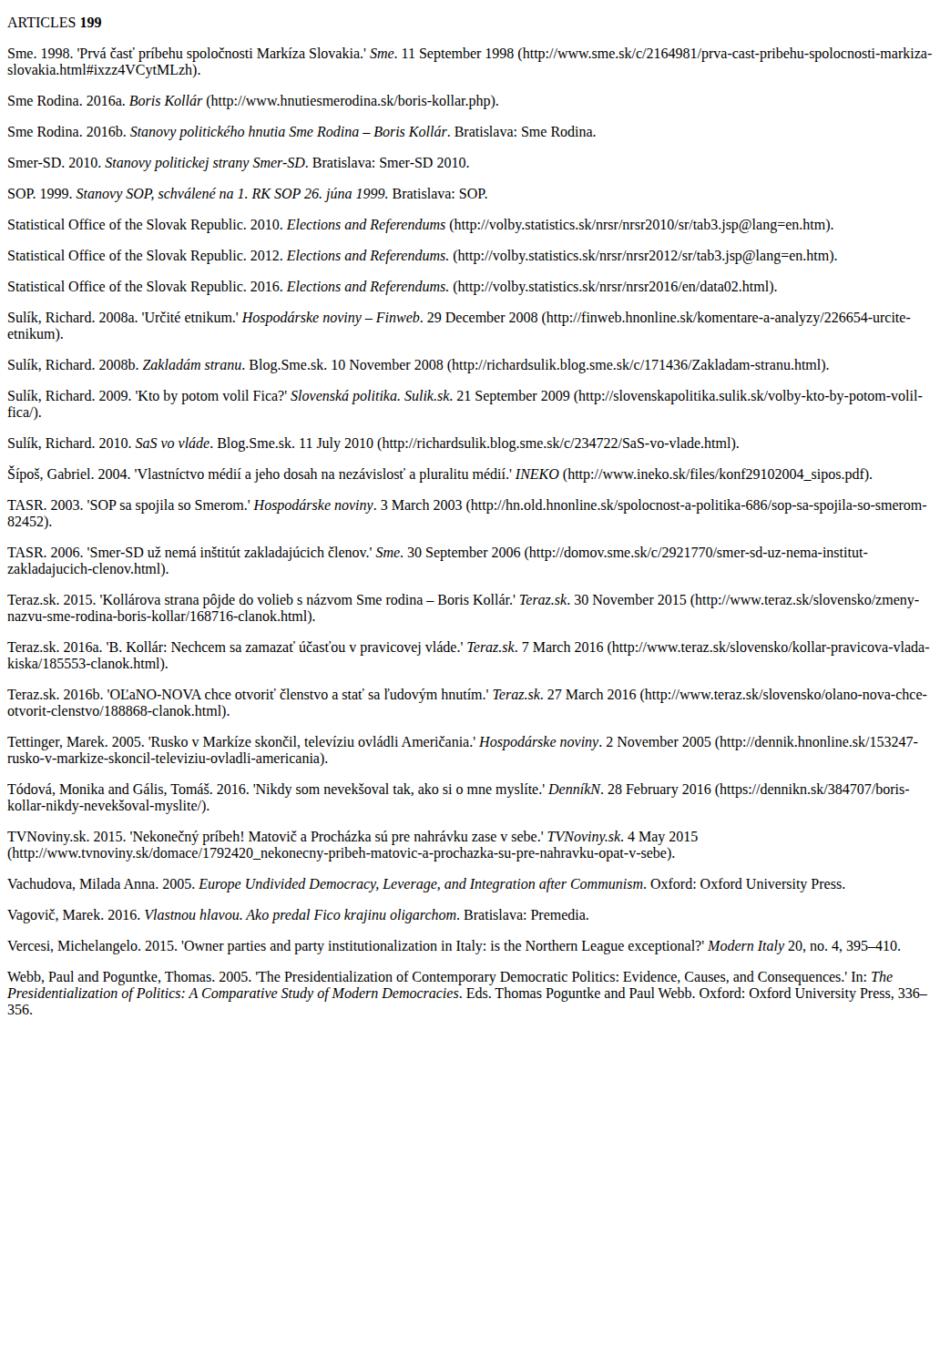ARTICLES 199
Sme. 1998. 'Prvá časť príbehu spoločnosti Markíza Slovakia.' Sme. 11 September 1998 (http://www.sme.sk/c/2164981/prva-cast-pribehu-spolocnosti-markiza-slovakia.html#ixzz4VCytMLzh).
Sme Rodina. 2016a. Boris Kollár (http://www.hnutiesmerodina.sk/boris-kollar.php).
Sme Rodina. 2016b. Stanovy politického hnutia Sme Rodina – Boris Kollár. Bratislava: Sme Rodina.
Smer-SD. 2010. Stanovy politickej strany Smer-SD. Bratislava: Smer-SD 2010.
SOP. 1999. Stanovy SOP, schválené na 1. RK SOP 26. júna 1999. Bratislava: SOP.
Statistical Office of the Slovak Republic. 2010. Elections and Referendums (http://volby.statistics.sk/nrsr/nrsr2010/sr/tab3.jsp@lang=en.htm).
Statistical Office of the Slovak Republic. 2012. Elections and Referendums. (http://volby.statistics.sk/nrsr/nrsr2012/sr/tab3.jsp@lang=en.htm).
Statistical Office of the Slovak Republic. 2016. Elections and Referendums. (http://volby.statistics.sk/nrsr/nrsr2016/en/data02.html).
Sulík, Richard. 2008a. 'Určité etnikum.' Hospodárske noviny – Finweb. 29 December 2008 (http://finweb.hnonline.sk/komentare-a-analyzy/226654-urcite-etnikum).
Sulík, Richard. 2008b. Zakladám stranu. Blog.Sme.sk. 10 November 2008 (http://richardsulik.blog.sme.sk/c/171436/Zakladam-stranu.html).
Sulík, Richard. 2009. 'Kto by potom volil Fica?' Slovenská politika. Sulik.sk. 21 September 2009 (http://slovenskapolitika.sulik.sk/volby-kto-by-potom-volil-fica/).
Sulík, Richard. 2010. SaS vo vláde. Blog.Sme.sk. 11 July 2010 (http://richardsulik.blog.sme.sk/c/234722/SaS-vo-vlade.html).
Šípoš, Gabriel. 2004. 'Vlastníctvo médií a jeho dosah na nezávislosť a pluralitu médií.' INEKO (http://www.ineko.sk/files/konf29102004_sipos.pdf).
TASR. 2003. 'SOP sa spojila so Smerom.' Hospodárske noviny. 3 March 2003 (http://hn.old.hnonline.sk/spolocnost-a-politika-686/sop-sa-spojila-so-smerom-82452).
TASR. 2006. 'Smer-SD už nemá inštitút zakladajúcich členov.' Sme. 30 September 2006 (http://domov.sme.sk/c/2921770/smer-sd-uz-nema-institut-zakladajucich-clenov.html).
Teraz.sk. 2015. 'Kollárova strana pôjde do volieb s názvom Sme rodina – Boris Kollár.' Teraz.sk. 30 November 2015 (http://www.teraz.sk/slovensko/zmeny-nazvu-sme-rodina-boris-kollar/168716-clanok.html).
Teraz.sk. 2016a. 'B. Kollár: Nechcem sa zamazať účasťou v pravicovej vláde.' Teraz.sk. 7 March 2016 (http://www.teraz.sk/slovensko/kollar-pravicova-vlada-kiska/185553-clanok.html).
Teraz.sk. 2016b. 'OĽaNO-NOVA chce otvoriť členstvo a stať sa ľudovým hnutím.' Teraz.sk. 27 March 2016 (http://www.teraz.sk/slovensko/olano-nova-chce-otvorit-clenstvo/188868-clanok.html).
Tettinger, Marek. 2005. 'Rusko v Markíze skončil, televíziu ovládli Američania.' Hospodárske noviny. 2 November 2005 (http://dennik.hnonline.sk/153247-rusko-v-markize-skoncil-televiziu-ovladli-americania).
Tódová, Monika and Gális, Tomáš. 2016. 'Nikdy som nevekšoval tak, ako si o mne myslíte.' DenníkN. 28 February 2016 (https://dennikn.sk/384707/boris-kollar-nikdy-nevekšoval-myslite/).
TVNoviny.sk. 2015. 'Nekonečný príbeh! Matovič a Procházka sú pre nahrávku zase v sebe.' TVNoviny.sk. 4 May 2015 (http://www.tvnoviny.sk/domace/1792420_nekonecny-pribeh-matovic-a-prochazka-su-pre-nahravku-opat-v-sebe).
Vachudova, Milada Anna. 2005. Europe Undivided Democracy, Leverage, and Integration after Communism. Oxford: Oxford University Press.
Vagovič, Marek. 2016. Vlastnou hlavou. Ako predal Fico krajinu oligarchom. Bratislava: Premedia.
Vercesi, Michelangelo. 2015. 'Owner parties and party institutionalization in Italy: is the Northern League exceptional?' Modern Italy 20, no. 4, 395–410.
Webb, Paul and Poguntke, Thomas. 2005. 'The Presidentialization of Contemporary Democratic Politics: Evidence, Causes, and Consequences.' In: The Presidentialization of Politics: A Comparative Study of Modern Democracies. Eds. Thomas Poguntke and Paul Webb. Oxford: Oxford University Press, 336–356.